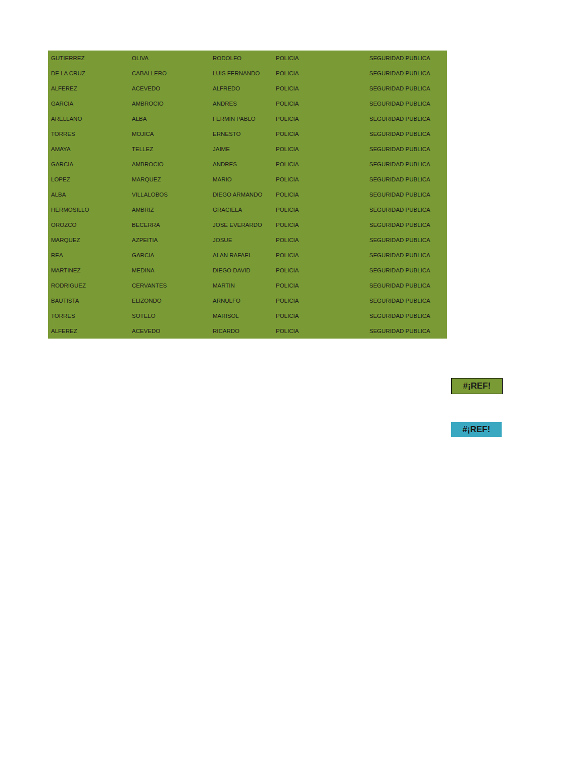| GUTIERREZ | OLIVA | RODOLFO | POLICIA | SEGURIDAD PUBLICA |
| DE LA CRUZ | CABALLERO | LUIS FERNANDO | POLICIA | SEGURIDAD PUBLICA |
| ALFEREZ | ACEVEDO | ALFREDO | POLICIA | SEGURIDAD PUBLICA |
| GARCIA | AMBROCIO | ANDRES | POLICIA | SEGURIDAD PUBLICA |
| ARELLANO | ALBA | FERMIN PABLO | POLICIA | SEGURIDAD PUBLICA |
| TORRES | MOJICA | ERNESTO | POLICIA | SEGURIDAD PUBLICA |
| AMAYA | TELLEZ | JAIME | POLICIA | SEGURIDAD PUBLICA |
| GARCIA | AMBROCIO | ANDRES | POLICIA | SEGURIDAD PUBLICA |
| LOPEZ | MARQUEZ | MARIO | POLICIA | SEGURIDAD PUBLICA |
| ALBA | VILLALOBOS | DIEGO ARMANDO | POLICIA | SEGURIDAD PUBLICA |
| HERMOSILLO | AMBRIZ | GRACIELA | POLICIA | SEGURIDAD PUBLICA |
| OROZCO | BECERRA | JOSE EVERARDO | POLICIA | SEGURIDAD PUBLICA |
| MARQUEZ | AZPEITIA | JOSUE | POLICIA | SEGURIDAD PUBLICA |
| REA | GARCIA | ALAN RAFAEL | POLICIA | SEGURIDAD PUBLICA |
| MARTINEZ | MEDINA | DIEGO DAVID | POLICIA | SEGURIDAD PUBLICA |
| RODRIGUEZ | CERVANTES | MARTIN | POLICIA | SEGURIDAD PUBLICA |
| BAUTISTA | ELIZONDO | ARNULFO | POLICIA | SEGURIDAD PUBLICA |
| TORRES | SOTELO | MARISOL | POLICIA | SEGURIDAD PUBLICA |
| ALFEREZ | ACEVEDO | RICARDO | POLICIA | SEGURIDAD PUBLICA |
#¡REF!
#¡REF!